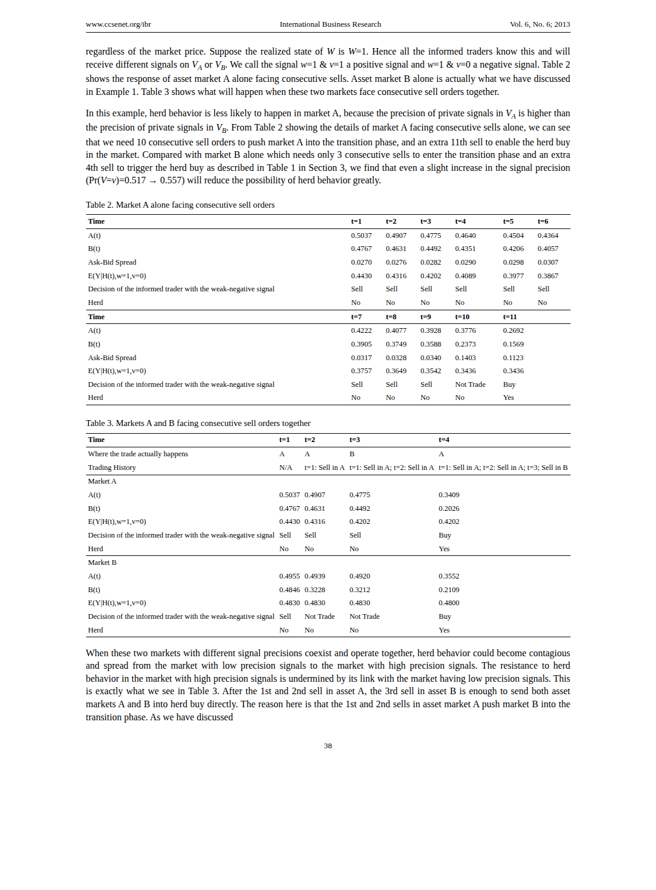www.ccsenet.org/ibr International Business Research Vol. 6, No. 6; 2013
regardless of the market price. Suppose the realized state of W is W=1. Hence all the informed traders know this and will receive different signals on VA or VB. We call the signal w=1 & v=1 a positive signal and w=1 & v=0 a negative signal. Table 2 shows the response of asset market A alone facing consecutive sells. Asset market B alone is actually what we have discussed in Example 1. Table 3 shows what will happen when these two markets face consecutive sell orders together.
In this example, herd behavior is less likely to happen in market A, because the precision of private signals in VA is higher than the precision of private signals in VB. From Table 2 showing the details of market A facing consecutive sells alone, we can see that we need 10 consecutive sell orders to push market A into the transition phase, and an extra 11th sell to enable the herd buy in the market. Compared with market B alone which needs only 3 consecutive sells to enter the transition phase and an extra 4th sell to trigger the herd buy as described in Table 1 in Section 3, we find that even a slight increase in the signal precision (Pr(V=v)=0.517 → 0.557) will reduce the possibility of herd behavior greatly.
Table 2. Market A alone facing consecutive sell orders
| Time | t=1 | t=2 | t=3 | t=4 | t=5 | t=6 |
| --- | --- | --- | --- | --- | --- | --- |
| A(t) | 0.5037 | 0.4907 | 0.4775 | 0.4640 | 0.4504 | 0.4364 |
| B(t) | 0.4767 | 0.4631 | 0.4492 | 0.4351 | 0.4206 | 0.4057 |
| Ask-Bid Spread | 0.0270 | 0.0276 | 0.0282 | 0.0290 | 0.0298 | 0.0307 |
| E(Y/H(t),w=1,v=0) | 0.4430 | 0.4316 | 0.4202 | 0.4089 | 0.3977 | 0.3867 |
| Decision of the informed trader with the weak-negative signal | Sell | Sell | Sell | Sell | Sell | Sell |
| Herd | No | No | No | No | No | No |
| Time | t=7 | t=8 | t=9 | t=10 | t=11 | |
| A(t) | 0.4222 | 0.4077 | 0.3928 | 0.3776 | 0.2692 | |
| B(t) | 0.3905 | 0.3749 | 0.3588 | 0.2373 | 0.1569 | |
| Ask-Bid Spread | 0.0317 | 0.0328 | 0.0340 | 0.1403 | 0.1123 | |
| E(Y/H(t),w=1,v=0) | 0.3757 | 0.3649 | 0.3542 | 0.3436 | 0.3436 | |
| Decision of the informed trader with the weak-negative signal | Sell | Sell | Sell | Not Trade | Buy | |
| Herd | No | No | No | No | Yes | |
Table 3. Markets A and B facing consecutive sell orders together
| Time | t=1 | t=2 | t=3 | t=4 |
| --- | --- | --- | --- | --- |
| Where the trade actually happens | A | A | B | A |
| Trading History | N/A | t=1: Sell in A | t=1: Sell in A; t=2: Sell in A | t=1: Sell in A; t=2: Sell in A; t=3; Sell in B |
| Market A |
| A(t) | 0.5037 | 0.4907 | 0.4775 | 0.3409 |
| B(t) | 0.4767 | 0.4631 | 0.4492 | 0.2026 |
| E(Y/H(t),w=1,v=0) | 0.4430 | 0.4316 | 0.4202 | 0.4202 |
| Decision of the informed trader with the weak-negative signal | Sell | Sell | Sell | Buy |
| Herd | No | No | No | Yes |
| Market B |
| A(t) | 0.4955 | 0.4939 | 0.4920 | 0.3552 |
| B(t) | 0.4846 | 0.3228 | 0.3212 | 0.2109 |
| E(Y/H(t),w=1,v=0) | 0.4830 | 0.4830 | 0.4830 | 0.4800 |
| Decision of the informed trader with the weak-negative signal | Sell | Not Trade | Not Trade | Buy |
| Herd | No | No | No | Yes |
When these two markets with different signal precisions coexist and operate together, herd behavior could become contagious and spread from the market with low precision signals to the market with high precision signals. The resistance to herd behavior in the market with high precision signals is undermined by its link with the market having low precision signals. This is exactly what we see in Table 3. After the 1st and 2nd sell in asset A, the 3rd sell in asset B is enough to send both asset markets A and B into herd buy directly. The reason here is that the 1st and 2nd sells in asset market A push market B into the transition phase. As we have discussed
38